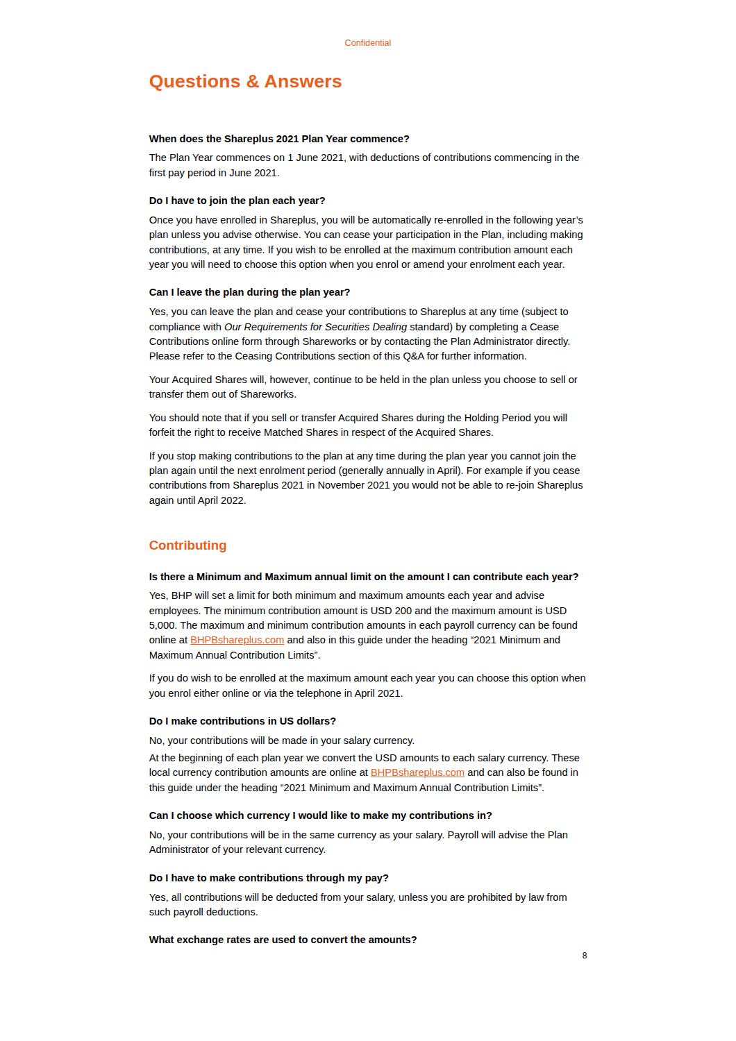Confidential
Questions & Answers
When does the Shareplus 2021 Plan Year commence?
The Plan Year commences on 1 June 2021, with deductions of contributions commencing in the first pay period in June 2021.
Do I have to join the plan each year?
Once you have enrolled in Shareplus, you will be automatically re-enrolled in the following year’s plan unless you advise otherwise. You can cease your participation in the Plan, including making contributions, at any time. If you wish to be enrolled at the maximum contribution amount each year you will need to choose this option when you enrol or amend your enrolment each year.
Can I leave the plan during the plan year?
Yes, you can leave the plan and cease your contributions to Shareplus at any time (subject to compliance with Our Requirements for Securities Dealing standard) by completing a Cease Contributions online form through Shareworks or by contacting the Plan Administrator directly. Please refer to the Ceasing Contributions section of this Q&A for further information.
Your Acquired Shares will, however, continue to be held in the plan unless you choose to sell or transfer them out of Shareworks.
You should note that if you sell or transfer Acquired Shares during the Holding Period you will forfeit the right to receive Matched Shares in respect of the Acquired Shares.
If you stop making contributions to the plan at any time during the plan year you cannot join the plan again until the next enrolment period (generally annually in April). For example if you cease contributions from Shareplus 2021 in November 2021 you would not be able to re-join Shareplus again until April 2022.
Contributing
Is there a Minimum and Maximum annual limit on the amount I can contribute each year?
Yes, BHP will set a limit for both minimum and maximum amounts each year and advise employees. The minimum contribution amount is USD 200 and the maximum amount is USD 5,000. The maximum and minimum contribution amounts in each payroll currency can be found online at BHPBshareplus.com and also in this guide under the heading “2021 Minimum and Maximum Annual Contribution Limits”.
If you do wish to be enrolled at the maximum amount each year you can choose this option when you enrol either online or via the telephone in April 2021.
Do I make contributions in US dollars?
No, your contributions will be made in your salary currency.
At the beginning of each plan year we convert the USD amounts to each salary currency. These local currency contribution amounts are online at BHPBshareplus.com and can also be found in this guide under the heading “2021 Minimum and Maximum Annual Contribution Limits”.
Can I choose which currency I would like to make my contributions in?
No, your contributions will be in the same currency as your salary. Payroll will advise the Plan Administrator of your relevant currency.
Do I have to make contributions through my pay?
Yes, all contributions will be deducted from your salary, unless you are prohibited by law from such payroll deductions.
What exchange rates are used to convert the amounts?
8